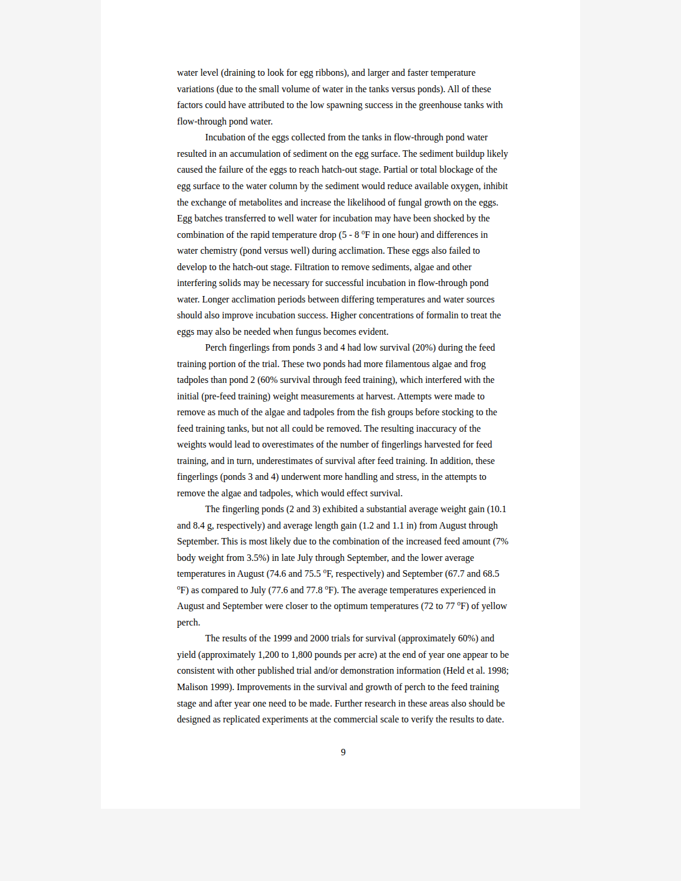water level (draining to look for egg ribbons), and larger and faster temperature variations (due to the small volume of water in the tanks versus ponds). All of these factors could have attributed to the low spawning success in the greenhouse tanks with flow-through pond water.
Incubation of the eggs collected from the tanks in flow-through pond water resulted in an accumulation of sediment on the egg surface. The sediment buildup likely caused the failure of the eggs to reach hatch-out stage. Partial or total blockage of the egg surface to the water column by the sediment would reduce available oxygen, inhibit the exchange of metabolites and increase the likelihood of fungal growth on the eggs. Egg batches transferred to well water for incubation may have been shocked by the combination of the rapid temperature drop (5 - 8 oF in one hour) and differences in water chemistry (pond versus well) during acclimation. These eggs also failed to develop to the hatch-out stage. Filtration to remove sediments, algae and other interfering solids may be necessary for successful incubation in flow-through pond water. Longer acclimation periods between differing temperatures and water sources should also improve incubation success. Higher concentrations of formalin to treat the eggs may also be needed when fungus becomes evident.
Perch fingerlings from ponds 3 and 4 had low survival (20%) during the feed training portion of the trial. These two ponds had more filamentous algae and frog tadpoles than pond 2 (60% survival through feed training), which interfered with the initial (pre-feed training) weight measurements at harvest. Attempts were made to remove as much of the algae and tadpoles from the fish groups before stocking to the feed training tanks, but not all could be removed. The resulting inaccuracy of the weights would lead to overestimates of the number of fingerlings harvested for feed training, and in turn, underestimates of survival after feed training. In addition, these fingerlings (ponds 3 and 4) underwent more handling and stress, in the attempts to remove the algae and tadpoles, which would effect survival.
The fingerling ponds (2 and 3) exhibited a substantial average weight gain (10.1 and 8.4 g, respectively) and average length gain (1.2 and 1.1 in) from August through September. This is most likely due to the combination of the increased feed amount (7% body weight from 3.5%) in late July through September, and the lower average temperatures in August (74.6 and 75.5 oF, respectively) and September (67.7 and 68.5 oF) as compared to July (77.6 and 77.8 oF). The average temperatures experienced in August and September were closer to the optimum temperatures (72 to 77 oF) of yellow perch.
The results of the 1999 and 2000 trials for survival (approximately 60%) and yield (approximately 1,200 to 1,800 pounds per acre) at the end of year one appear to be consistent with other published trial and/or demonstration information (Held et al. 1998; Malison 1999). Improvements in the survival and growth of perch to the feed training stage and after year one need to be made. Further research in these areas also should be designed as replicated experiments at the commercial scale to verify the results to date.
9